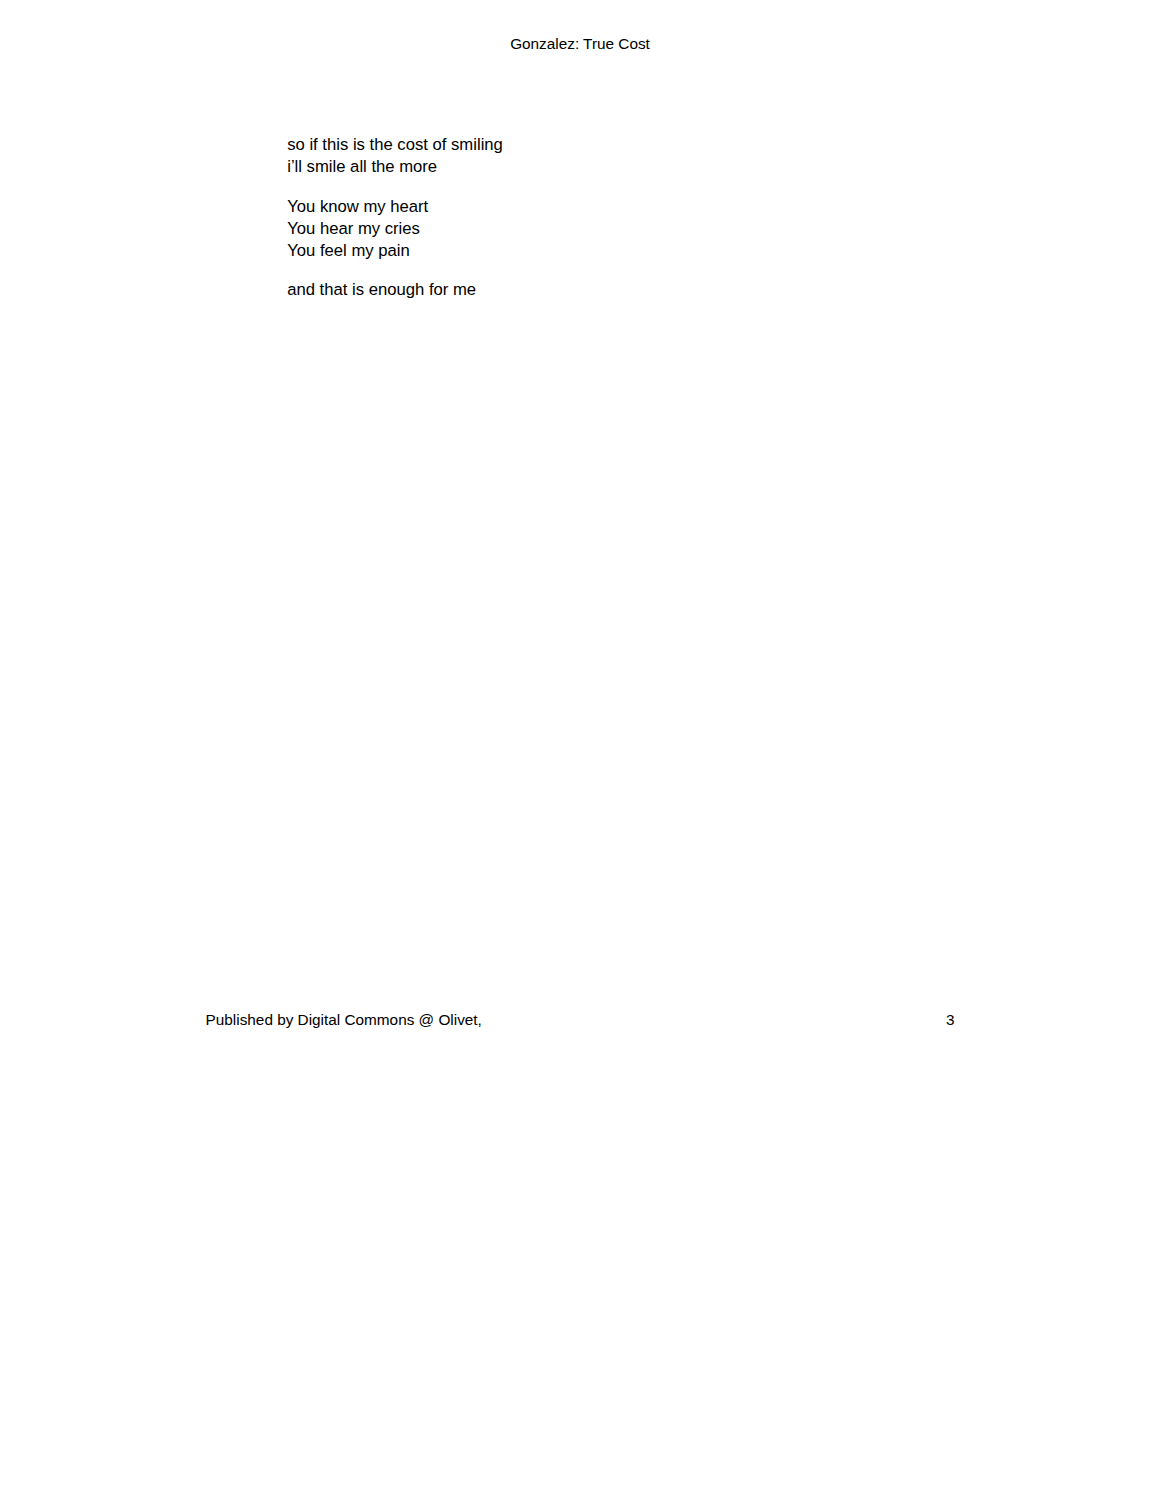Gonzalez: True Cost
so if this is the cost of smiling
i’ll smile all the more
You know my heart
You hear my cries
You feel my pain
and that is enough for me
Published by Digital Commons @ Olivet, 3